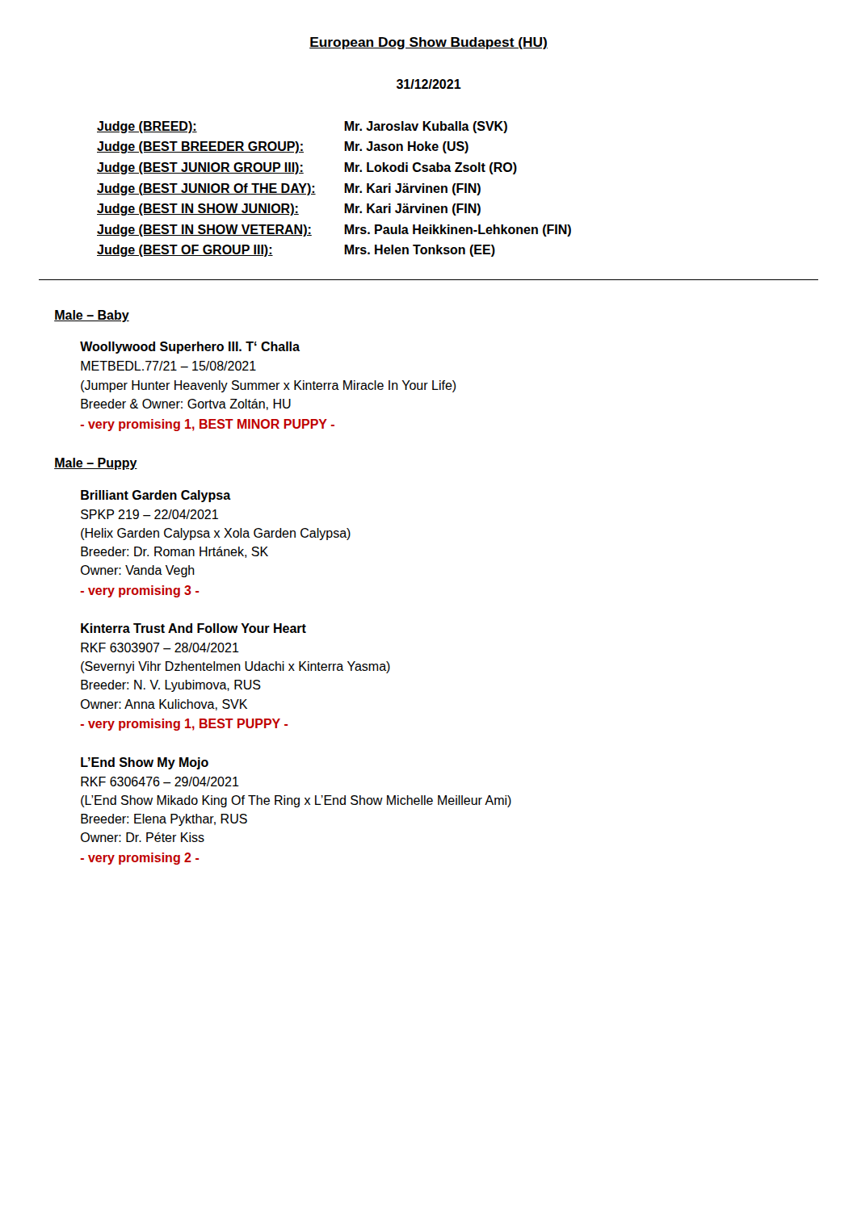European Dog Show Budapest (HU)
31/12/2021
| Judge (BREED): | Mr. Jaroslav Kuballa (SVK) |
| Judge (BEST BREEDER GROUP): | Mr. Jason Hoke (US) |
| Judge (BEST JUNIOR GROUP III): | Mr. Lokodi Csaba Zsolt (RO) |
| Judge (BEST JUNIOR Of THE DAY): | Mr. Kari Järvinen (FIN) |
| Judge (BEST IN SHOW JUNIOR): | Mr. Kari Järvinen (FIN) |
| Judge (BEST IN SHOW VETERAN): | Mrs. Paula Heikkinen-Lehkonen (FIN) |
| Judge (BEST OF GROUP III): | Mrs. Helen Tonkson (EE) |
Male – Baby
Woollywood Superhero III. T‘ Challa
METBEDL.77/21 – 15/08/2021
(Jumper Hunter Heavenly Summer x Kinterra Miracle In Your Life)
Breeder & Owner: Gortva Zoltán, HU
- very promising 1, BEST MINOR PUPPY -
Male – Puppy
Brilliant Garden Calypsa
SPKP 219 – 22/04/2021
(Helix Garden Calypsa x Xola Garden Calypsa)
Breeder: Dr. Roman Hrtánek, SK
Owner: Vanda Vegh
- very promising 3 -
Kinterra Trust And Follow Your Heart
RKF 6303907 – 28/04/2021
(Severnyi Vihr Dzhentelmen Udachi x Kinterra Yasma)
Breeder: N. V. Lyubimova, RUS
Owner: Anna Kulichova, SVK
- very promising 1, BEST PUPPY -
L’End Show My Mojo
RKF 6306476 – 29/04/2021
(L’End Show Mikado King Of The Ring x L’End Show Michelle Meilleur Ami)
Breeder: Elena Pykthar, RUS
Owner: Dr. Péter Kiss
- very promising 2 -